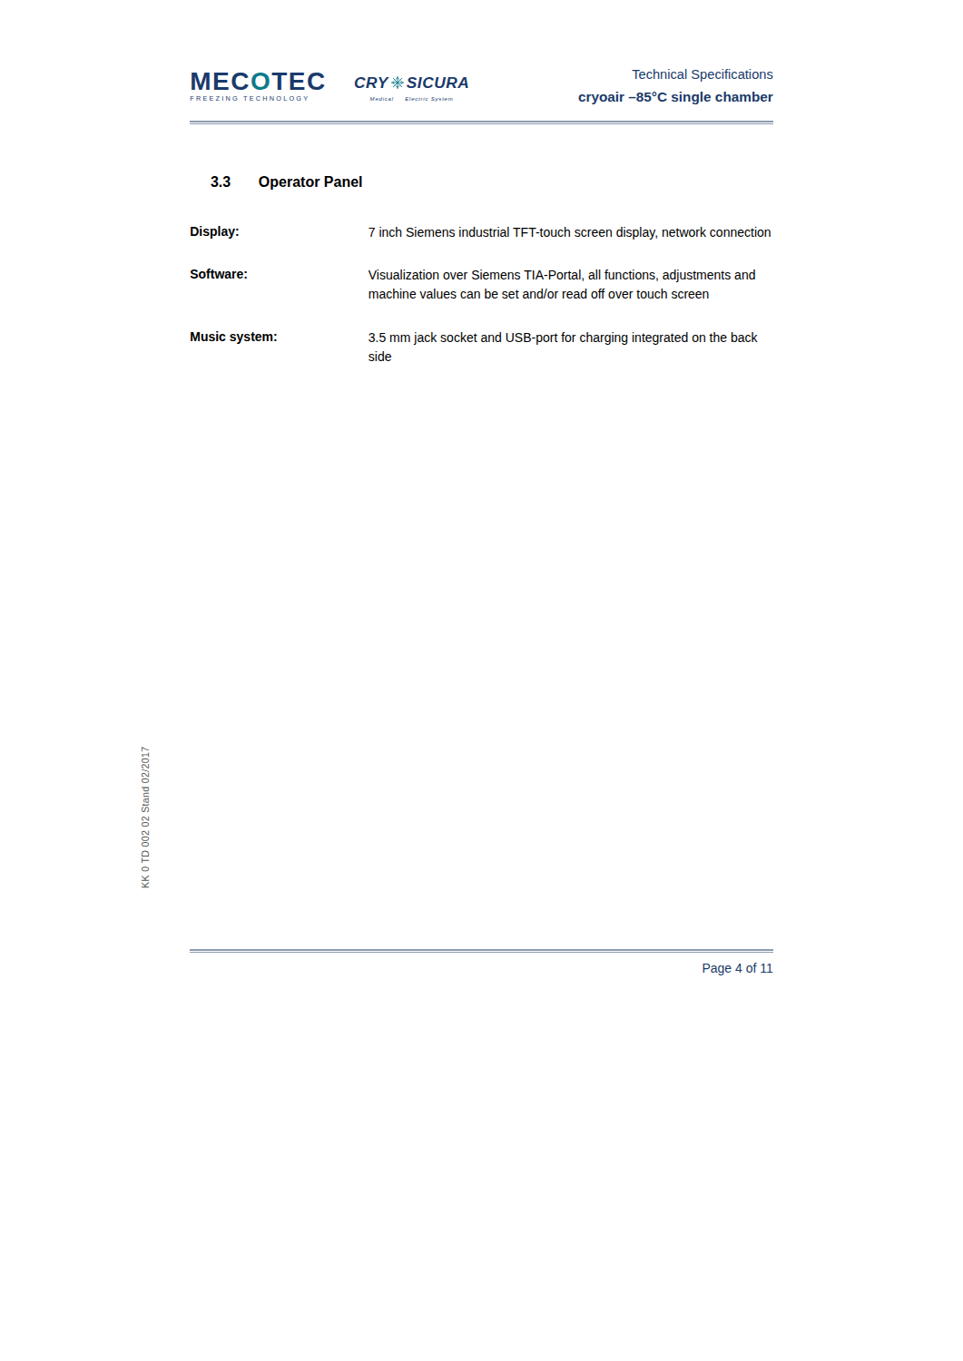MECOTEC
FREEZING TECHNOLOGY
CRY SICURA
Medical Electric System
Technical Specifications
cryoair –85°C single chamber
3.3 Operator Panel
| Display: | 7 inch Siemens industrial TFT-touch screen display, network connection |
| Software: | Visualization over Siemens TIA-Portal, all functions, adjustments and machine values can be set and/or read off over touch screen |
| Music system: | 3.5 mm jack socket and USB-port for charging integrated on the back side |
KK 0 TD 002 02 Stand 02/2017
Page 4 of 11